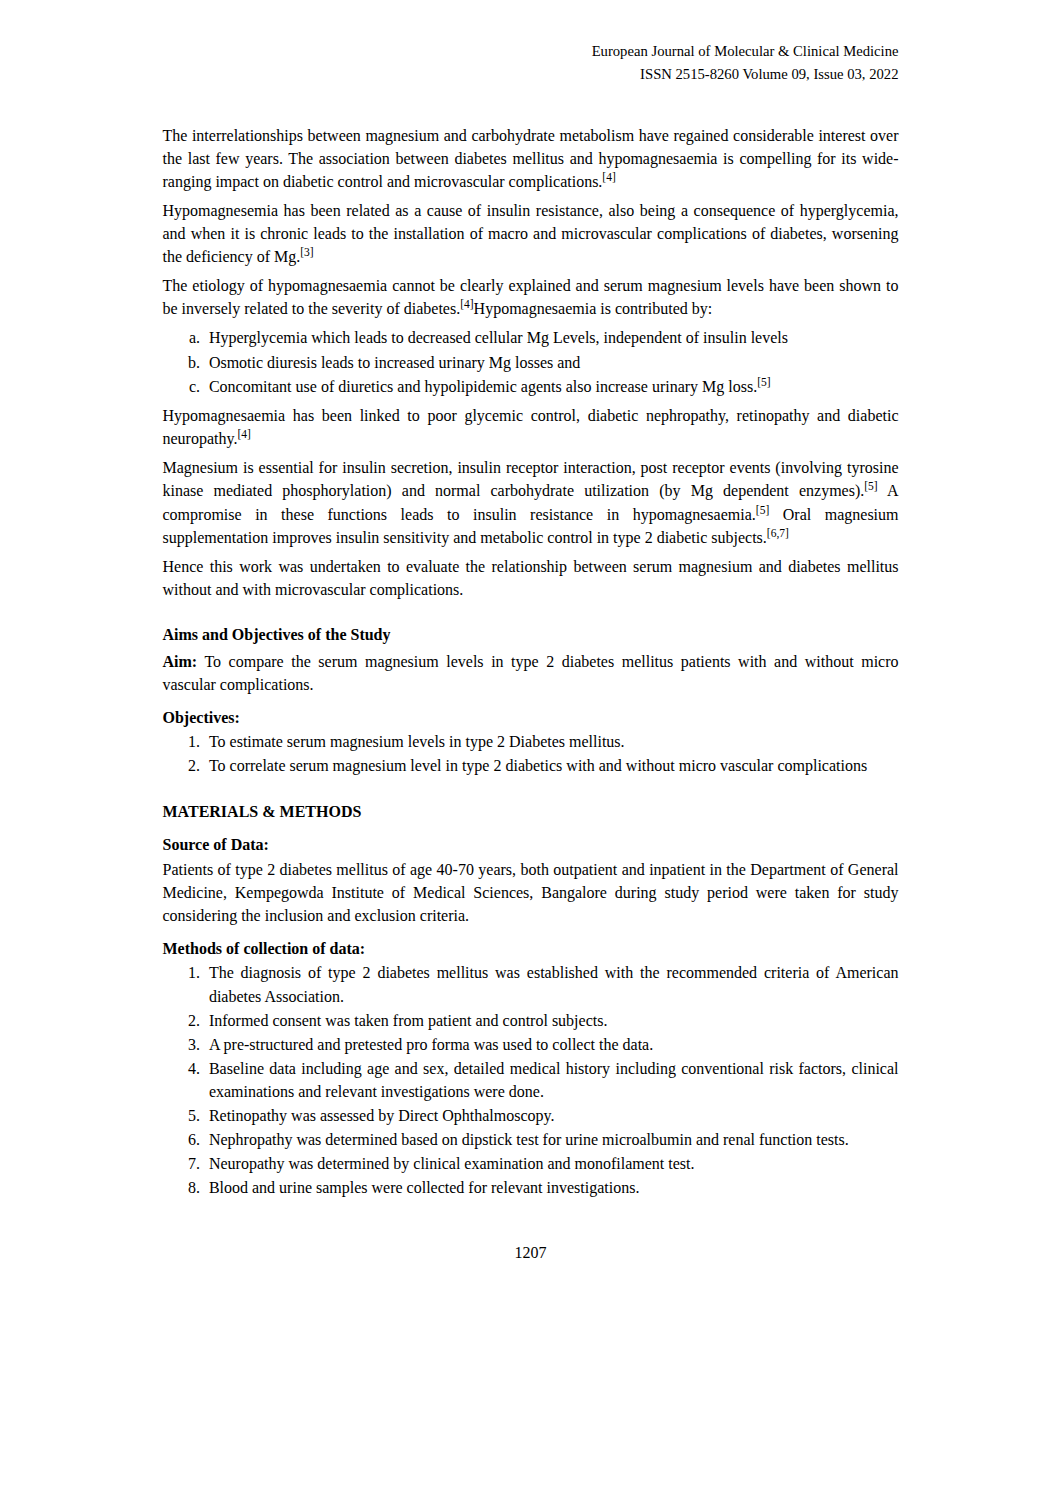European Journal of Molecular & Clinical Medicine
ISSN 2515-8260 Volume 09, Issue 03, 2022
The interrelationships between magnesium and carbohydrate metabolism have regained considerable interest over the last few years. The association between diabetes mellitus and hypomagnesaemia is compelling for its wide-ranging impact on diabetic control and microvascular complications.[4]
Hypomagnesemia has been related as a cause of insulin resistance, also being a consequence of hyperglycemia, and when it is chronic leads to the installation of macro and microvascular complications of diabetes, worsening the deficiency of Mg.[3]
The etiology of hypomagnesaemia cannot be clearly explained and serum magnesium levels have been shown to be inversely related to the severity of diabetes.[4]Hypomagnesaemia is contributed by:
Hyperglycemia which leads to decreased cellular Mg Levels, independent of insulin levels
Osmotic diuresis leads to increased urinary Mg losses and
Concomitant use of diuretics and hypolipidemic agents also increase urinary Mg loss.[5]
Hypomagnesaemia has been linked to poor glycemic control, diabetic nephropathy, retinopathy and diabetic neuropathy.[4]
Magnesium is essential for insulin secretion, insulin receptor interaction, post receptor events (involving tyrosine kinase mediated phosphorylation) and normal carbohydrate utilization (by Mg dependent enzymes).[5] A compromise in these functions leads to insulin resistance in hypomagnesaemia.[5] Oral magnesium supplementation improves insulin sensitivity and metabolic control in type 2 diabetic subjects.[6,7]
Hence this work was undertaken to evaluate the relationship between serum magnesium and diabetes mellitus without and with microvascular complications.
Aims and Objectives of the Study
Aim: To compare the serum magnesium levels in type 2 diabetes mellitus patients with and without micro vascular complications.
Objectives:
To estimate serum magnesium levels in type 2 Diabetes mellitus.
To correlate serum magnesium level in type 2 diabetics with and without micro vascular complications
MATERIALS & METHODS
Source of Data:
Patients of type 2 diabetes mellitus of age 40-70 years, both outpatient and inpatient in the Department of General Medicine, Kempegowda Institute of Medical Sciences, Bangalore during study period were taken for study considering the inclusion and exclusion criteria.
Methods of collection of data:
The diagnosis of type 2 diabetes mellitus was established with the recommended criteria of American diabetes Association.
Informed consent was taken from patient and control subjects.
A pre-structured and pretested pro forma was used to collect the data.
Baseline data including age and sex, detailed medical history including conventional risk factors, clinical examinations and relevant investigations were done.
Retinopathy was assessed by Direct Ophthalmoscopy.
Nephropathy was determined based on dipstick test for urine microalbumin and renal function tests.
Neuropathy was determined by clinical examination and monofilament test.
Blood and urine samples were collected for relevant investigations.
1207